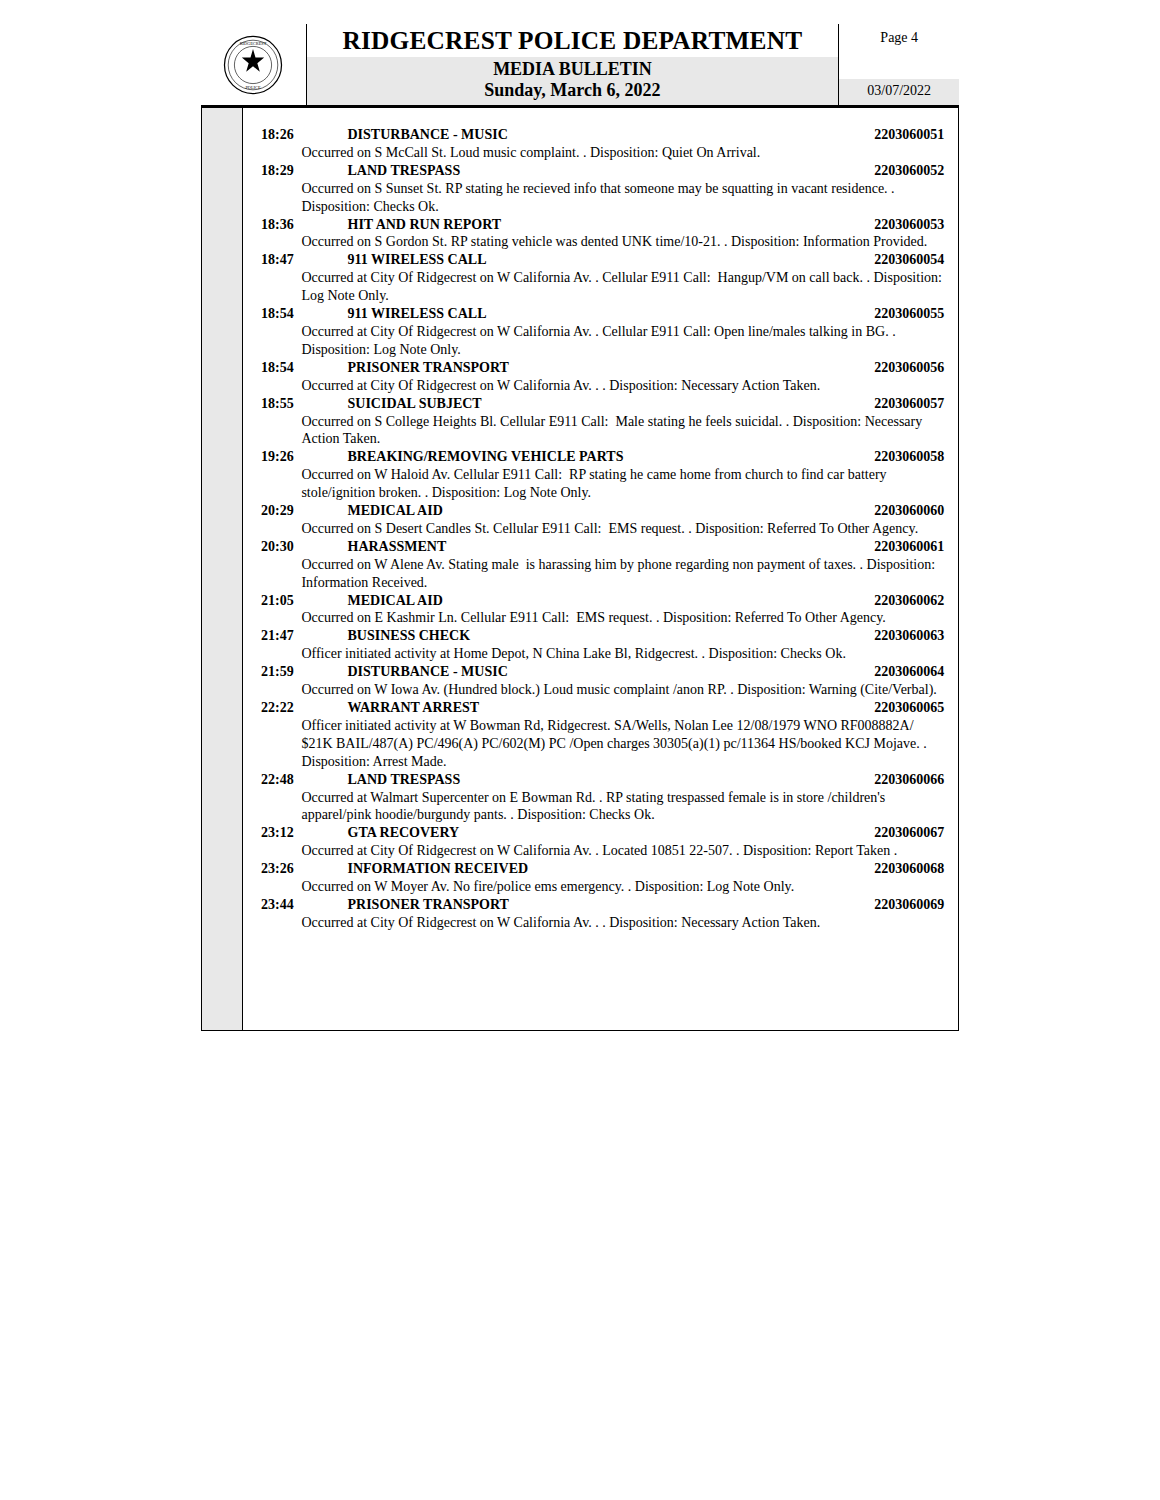RIDGECREST POLICE
RIDGECREST POLICE DEPARTMENT
MEDIA BULLETIN
Sunday, March 6, 2022
Page 4
03/07/2022
18:26 DISTURBANCE - MUSIC 2203060051
Occurred on S McCall St. Loud music complaint. . Disposition: Quiet On Arrival.
18:29 LAND TRESPASS 2203060052
Occurred on S Sunset St. RP stating he recieved info that someone may be squatting in vacant residence. . Disposition: Checks Ok.
18:36 HIT AND RUN REPORT 2203060053
Occurred on S Gordon St. RP stating vehicle was dented UNK time/10-21. . Disposition: Information Provided.
18:47911 WIRELESS CALL 2203060054
Occurred at City Of Ridgecrest on W California Av. . Cellular E911 Call: Hangup/VM on call back. . Disposition: Log Note Only.
18:54911 WIRELESS CALL 2203060055
Occurred at City Of Ridgecrest on W California Av. . Cellular E911 Call: Open line/males talking in BG. . Disposition: Log Note Only.
18:54 PRISONER TRANSPORT 2203060056
Occurred at City Of Ridgecrest on W California Av. . . Disposition: Necessary Action Taken.
18:55 SUICIDAL SUBJECT 2203060057
Occurred on S College Heights Bl. Cellular E911 Call: Male stating he feels suicidal. . Disposition: Necessary Action Taken.
19:26 BREAKING/REMOVING VEHICLE PARTS 2203060058
Occurred on W Haloid Av. Cellular E911 Call: RP stating he came home from church to find car battery stole/ignition broken. . Disposition: Log Note Only.
20:29 MEDICAL AID 2203060060
Occurred on S Desert Candles St. Cellular E911 Call: EMS request. . Disposition: Referred To Other Agency.
20:30 HARASSMENT 2203060061
Occurred on W Alene Av. Stating male is harassing him by phone regarding non payment of taxes. . Disposition: Information Received.
21:05 MEDICAL AID 2203060062
Occurred on E Kashmir Ln. Cellular E911 Call: EMS request. . Disposition: Referred To Other Agency.
21:47 BUSINESS CHECK 2203060063
Officer initiated activity at Home Depot, N China Lake Bl, Ridgecrest. . Disposition: Checks Ok.
21:59 DISTURBANCE - MUSIC 2203060064
Occurred on W Iowa Av. (Hundred block.) Loud music complaint /anon RP. . Disposition: Warning (Cite/Verbal).
22:22 WARRANT ARREST 2203060065
Officer initiated activity at W Bowman Rd, Ridgecrest. SA/Wells, Nolan Lee 12/08/1979 WNO RF008882A/ $21K BAIL/487(A) PC/496(A) PC/602(M) PC /Open charges 30305(a)(1) pc/11364 HS/booked KCJ Mojave. . Disposition: Arrest Made.
22:48 LAND TRESPASS 2203060066
Occurred at Walmart Supercenter on E Bowman Rd. . RP stating trespassed female is in store /children's apparel/pink hoodie/burgundy pants. . Disposition: Checks Ok.
23:12 GTA RECOVERY 2203060067
Occurred at City Of Ridgecrest on W California Av. . Located 10851 22-507. . Disposition: Report Taken .
23:26 INFORMATION RECEIVED 2203060068
Occurred on W Moyer Av. No fire/police ems emergency. . Disposition: Log Note Only.
23:44 PRISONER TRANSPORT 2203060069
Occurred at City Of Ridgecrest on W California Av. . . Disposition: Necessary Action Taken.